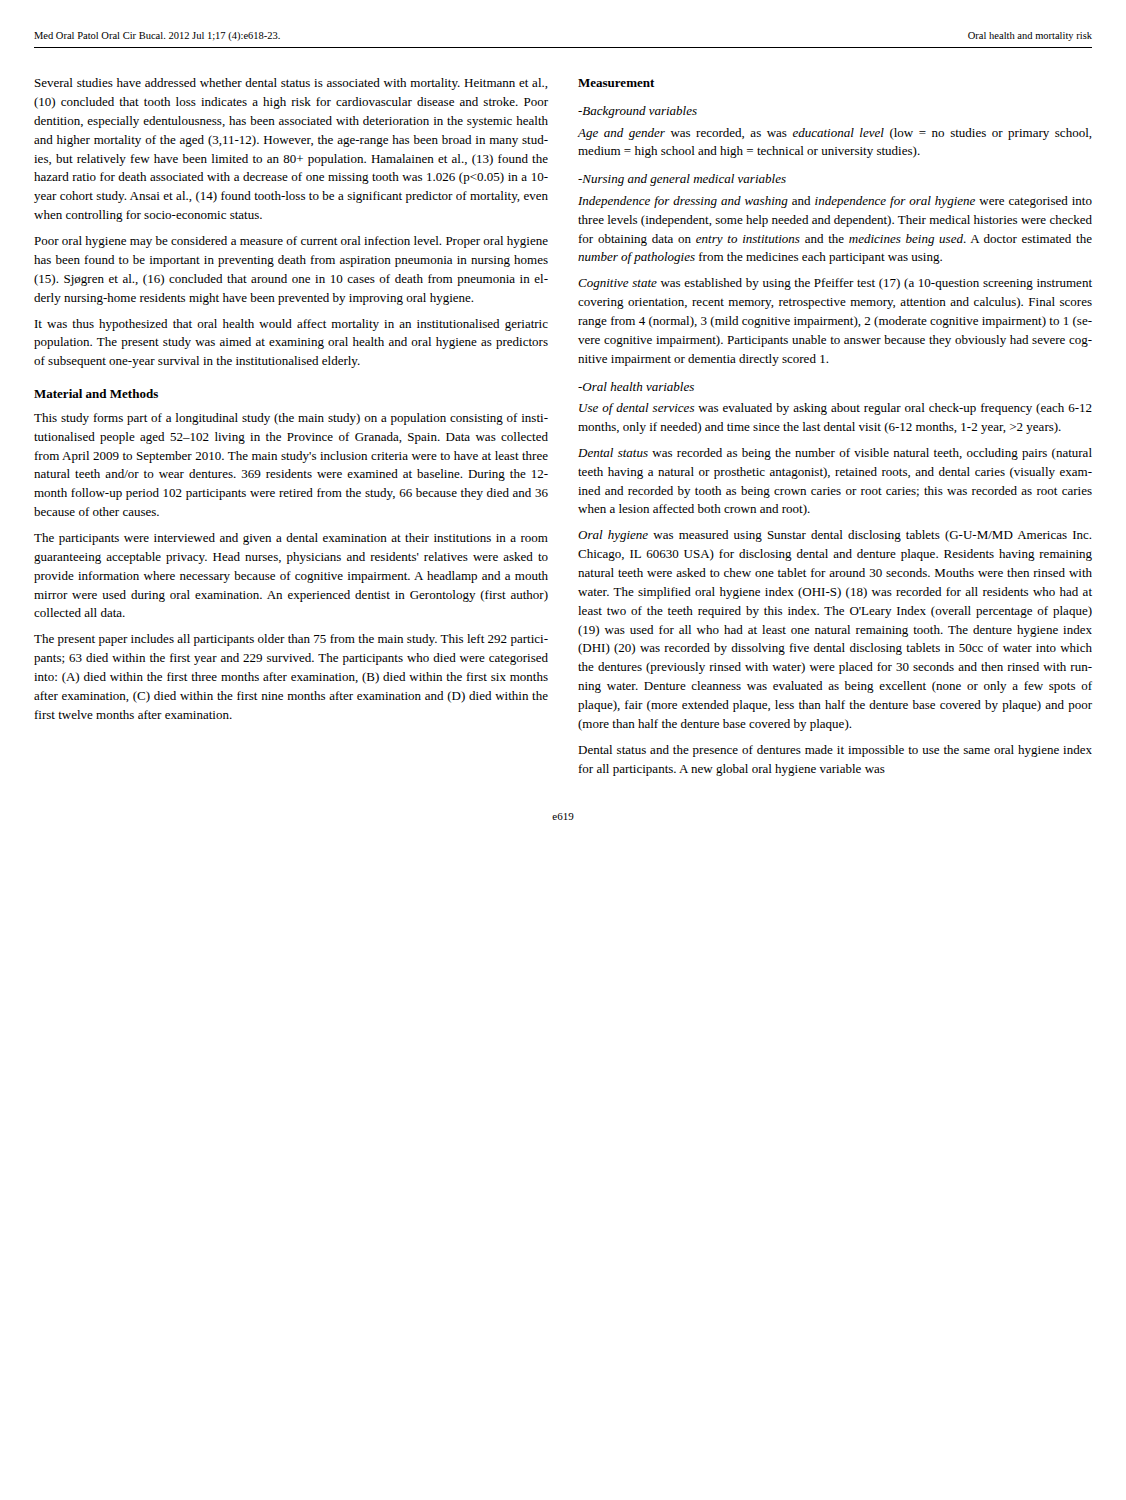Med Oral Patol Oral Cir Bucal. 2012 Jul 1;17 (4):e618-23. Oral health and mortality risk
Several studies have addressed whether dental status is associated with mortality. Heitmann et al., (10) concluded that tooth loss indicates a high risk for cardiovascular disease and stroke. Poor dentition, especially edentulousness, has been associated with deterioration in the systemic health and higher mortality of the aged (3,11-12). However, the age-range has been broad in many studies, but relatively few have been limited to an 80+ population. Hamalainen et al., (13) found the hazard ratio for death associated with a decrease of one missing tooth was 1.026 (p<0.05) in a 10-year cohort study. Ansai et al., (14) found tooth-loss to be a significant predictor of mortality, even when controlling for socio-economic status.
Poor oral hygiene may be considered a measure of current oral infection level. Proper oral hygiene has been found to be important in preventing death from aspiration pneumonia in nursing homes (15). Sjøgren et al., (16) concluded that around one in 10 cases of death from pneumonia in elderly nursing-home residents might have been prevented by improving oral hygiene.
It was thus hypothesized that oral health would affect mortality in an institutionalised geriatric population. The present study was aimed at examining oral health and oral hygiene as predictors of subsequent one-year survival in the institutionalised elderly.
Material and Methods
This study forms part of a longitudinal study (the main study) on a population consisting of institutionalised people aged 52–102 living in the Province of Granada, Spain. Data was collected from April 2009 to September 2010. The main study's inclusion criteria were to have at least three natural teeth and/or to wear dentures. 369 residents were examined at baseline. During the 12-month follow-up period 102 participants were retired from the study, 66 because they died and 36 because of other causes.
The participants were interviewed and given a dental examination at their institutions in a room guaranteeing acceptable privacy. Head nurses, physicians and residents' relatives were asked to provide information where necessary because of cognitive impairment. A headlamp and a mouth mirror were used during oral examination. An experienced dentist in Gerontology (first author) collected all data.
The present paper includes all participants older than 75 from the main study. This left 292 participants; 63 died within the first year and 229 survived. The participants who died were categorised into: (A) died within the first three months after examination, (B) died within the first six months after examination, (C) died within the first nine months after examination and (D) died within the first twelve months after examination.
Measurement
-Background variables
Age and gender was recorded, as was educational level (low = no studies or primary school, medium = high school and high = technical or university studies).
-Nursing and general medical variables
Independence for dressing and washing and independence for oral hygiene were categorised into three levels (independent, some help needed and dependent). Their medical histories were checked for obtaining data on entry to institutions and the medicines being used. A doctor estimated the number of pathologies from the medicines each participant was using.
Cognitive state was established by using the Pfeiffer test (17) (a 10-question screening instrument covering orientation, recent memory, retrospective memory, attention and calculus). Final scores range from 4 (normal), 3 (mild cognitive impairment), 2 (moderate cognitive impairment) to 1 (severe cognitive impairment). Participants unable to answer because they obviously had severe cognitive impairment or dementia directly scored 1.
-Oral health variables
Use of dental services was evaluated by asking about regular oral check-up frequency (each 6-12 months, only if needed) and time since the last dental visit (6-12 months, 1-2 year, >2 years).
Dental status was recorded as being the number of visible natural teeth, occluding pairs (natural teeth having a natural or prosthetic antagonist), retained roots, and dental caries (visually examined and recorded by tooth as being crown caries or root caries; this was recorded as root caries when a lesion affected both crown and root).
Oral hygiene was measured using Sunstar dental disclosing tablets (G-U-M/MD Americas Inc. Chicago, IL 60630 USA) for disclosing dental and denture plaque. Residents having remaining natural teeth were asked to chew one tablet for around 30 seconds. Mouths were then rinsed with water. The simplified oral hygiene index (OHI-S) (18) was recorded for all residents who had at least two of the teeth required by this index. The O'Leary Index (overall percentage of plaque) (19) was used for all who had at least one natural remaining tooth. The denture hygiene index (DHI) (20) was recorded by dissolving five dental disclosing tablets in 50cc of water into which the dentures (previously rinsed with water) were placed for 30 seconds and then rinsed with running water. Denture cleanness was evaluated as being excellent (none or only a few spots of plaque), fair (more extended plaque, less than half the denture base covered by plaque) and poor (more than half the denture base covered by plaque).
Dental status and the presence of dentures made it impossible to use the same oral hygiene index for all participants. A new global oral hygiene variable was
e619